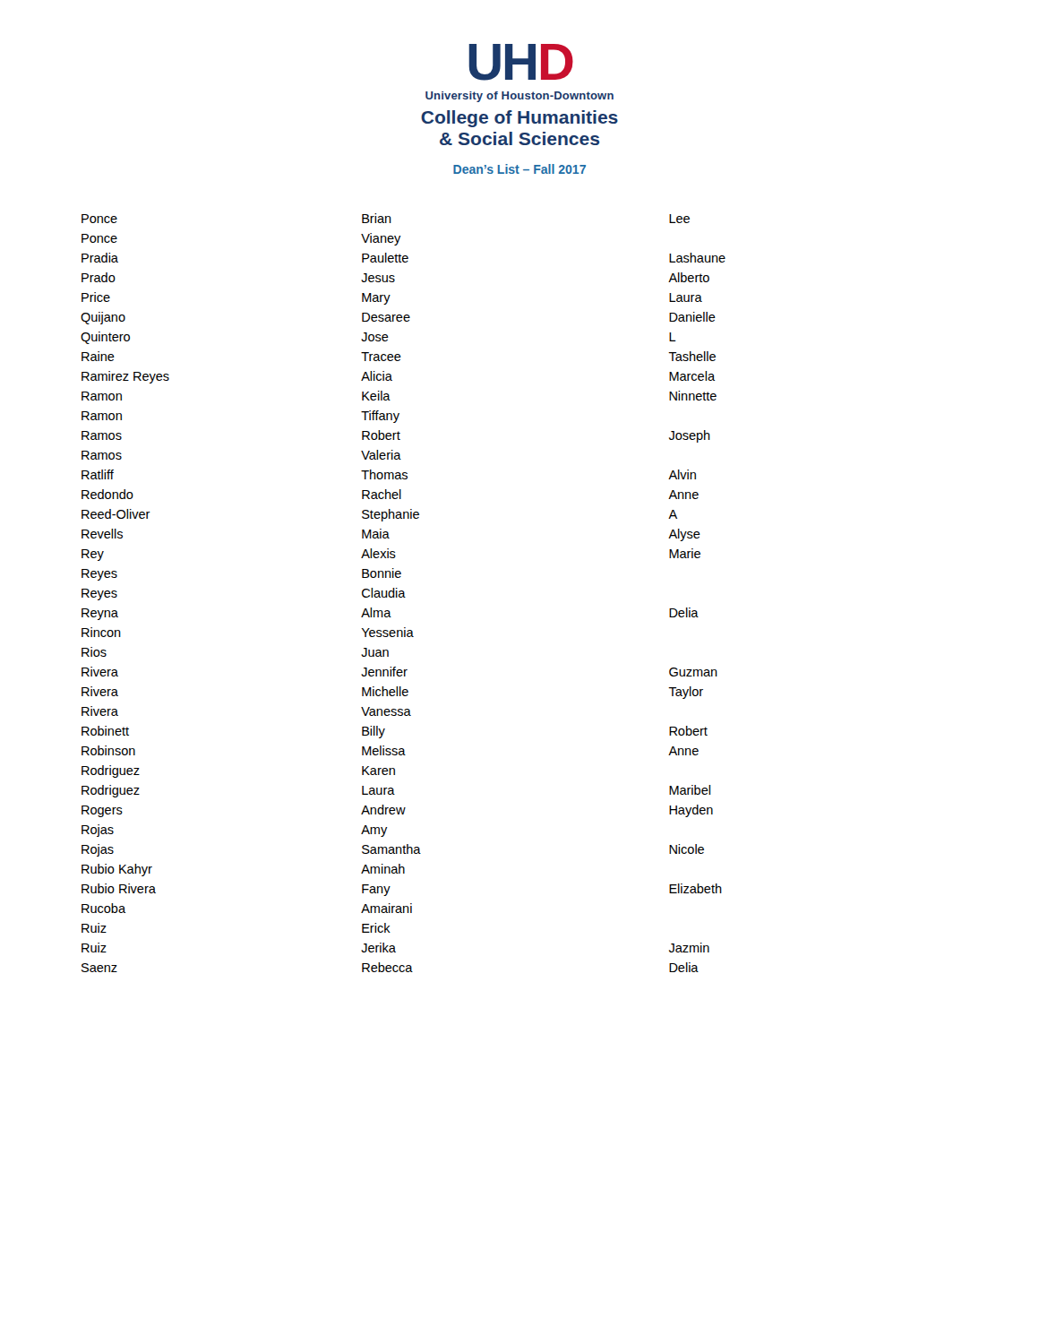UHD
University of Houston-Downtown
College of Humanities
& Social Sciences
Dean’s List – Fall 2017
| Ponce | Brian | Lee |
| Ponce | Vianey | |
| Pradia | Paulette | Lashaune |
| Prado | Jesus | Alberto |
| Price | Mary | Laura |
| Quijano | Desaree | Danielle |
| Quintero | Jose | L |
| Raine | Tracee | Tashelle |
| Ramirez Reyes | Alicia | Marcela |
| Ramon | Keila | Ninnette |
| Ramon | Tiffany | |
| Ramos | Robert | Joseph |
| Ramos | Valeria | |
| Ratliff | Thomas | Alvin |
| Redondo | Rachel | Anne |
| Reed-Oliver | Stephanie | A |
| Revells | Maia | Alyse |
| Rey | Alexis | Marie |
| Reyes | Bonnie | |
| Reyes | Claudia | |
| Reyna | Alma | Delia |
| Rincon | Yessenia | |
| Rios | Juan | |
| Rivera | Jennifer | Guzman |
| Rivera | Michelle | Taylor |
| Rivera | Vanessa | |
| Robinett | Billy | Robert |
| Robinson | Melissa | Anne |
| Rodriguez | Karen | |
| Rodriguez | Laura | Maribel |
| Rogers | Andrew | Hayden |
| Rojas | Amy | |
| Rojas | Samantha | Nicole |
| Rubio Kahyr | Aminah | |
| Rubio Rivera | Fany | Elizabeth |
| Rucoba | Amairani | |
| Ruiz | Erick | |
| Ruiz | Jerika | Jazmin |
| Saenz | Rebecca | Delia |